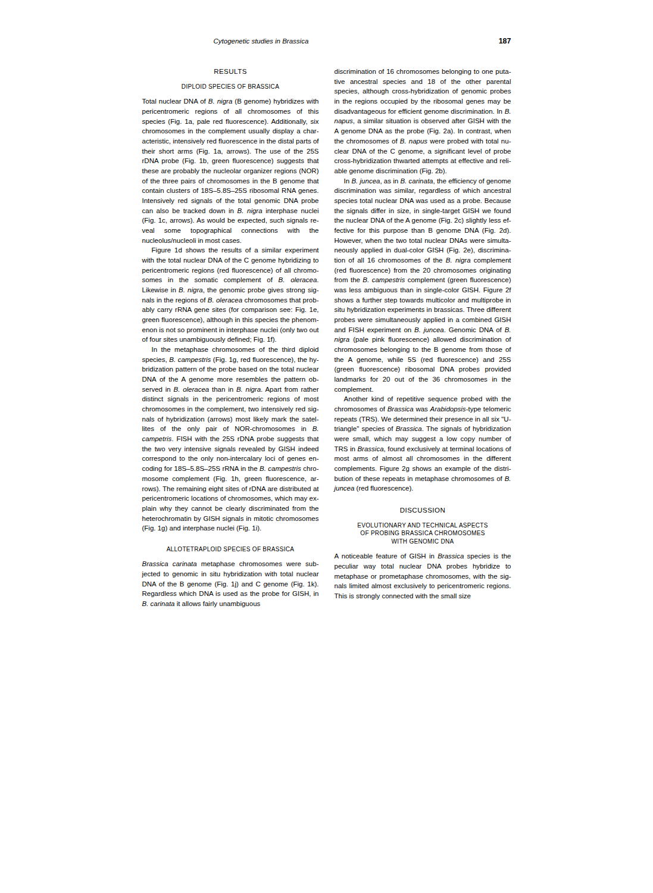Cytogenetic studies in Brassica 187
RESULTS
DIPLOID SPECIES OF BRASSICA
Total nuclear DNA of B. nigra (B genome) hybridizes with pericentromeric regions of all chromosomes of this species (Fig. 1a, pale red fluorescence). Additionally, six chromosomes in the complement usually display a characteristic, intensively red fluorescence in the distal parts of their short arms (Fig. 1a, arrows). The use of the 25S rDNA probe (Fig. 1b, green fluorescence) suggests that these are probably the nucleolar organizer regions (NOR) of the three pairs of chromosomes in the B genome that contain clusters of 18S–5.8S–25S ribosomal RNA genes. Intensively red signals of the total genomic DNA probe can also be tracked down in B. nigra interphase nuclei (Fig. 1c, arrows). As would be expected, such signals reveal some topographical connections with the nucleolus/nucleoli in most cases.
Figure 1d shows the results of a similar experiment with the total nuclear DNA of the C genome hybridizing to pericentromeric regions (red fluorescence) of all chromosomes in the somatic complement of B. oleracea. Likewise in B. nigra, the genomic probe gives strong signals in the regions of B. oleracea chromosomes that probably carry rRNA gene sites (for comparison see: Fig. 1e, green fluorescence), although in this species the phenomenon is not so prominent in interphase nuclei (only two out of four sites unambiguously defined; Fig. 1f).
In the metaphase chromosomes of the third diploid species, B. campestris (Fig. 1g, red fluorescence), the hybridization pattern of the probe based on the total nuclear DNA of the A genome more resembles the pattern observed in B. oleracea than in B. nigra. Apart from rather distinct signals in the pericentromeric regions of most chromosomes in the complement, two intensively red signals of hybridization (arrows) most likely mark the satellites of the only pair of NOR-chromosomes in B. campetris. FISH with the 25S rDNA probe suggests that the two very intensive signals revealed by GISH indeed correspond to the only non-intercalary loci of genes encoding for 18S–5.8S–25S rRNA in the B. campestris chromosome complement (Fig. 1h, green fluorescence, arrows). The remaining eight sites of rDNA are distributed at pericentromeric locations of chromosomes, which may explain why they cannot be clearly discriminated from the heterochromatin by GISH signals in mitotic chromosomes (Fig. 1g) and interphase nuclei (Fig. 1i).
ALLOTETRAPLOID SPECIES OF BRASSICA
Brassica carinata metaphase chromosomes were subjected to genomic in situ hybridization with total nuclear DNA of the B genome (Fig. 1j) and C genome (Fig. 1k). Regardless which DNA is used as the probe for GISH, in B. carinata it allows fairly unambiguous
discrimination of 16 chromosomes belonging to one putative ancestral species and 18 of the other parental species, although cross-hybridization of genomic probes in the regions occupied by the ribosomal genes may be disadvantageous for efficient genome discrimination. In B. napus, a similar situation is observed after GISH with the A genome DNA as the probe (Fig. 2a). In contrast, when the chromosomes of B. napus were probed with total nuclear DNA of the C genome, a significant level of probe cross-hybridization thwarted attempts at effective and reliable genome discrimination (Fig. 2b).
In B. juncea, as in B. carinata, the efficiency of genome discrimination was similar, regardless of which ancestral species total nuclear DNA was used as a probe. Because the signals differ in size, in single-target GISH we found the nuclear DNA of the A genome (Fig. 2c) slightly less effective for this purpose than B genome DNA (Fig. 2d). However, when the two total nuclear DNAs were simultaneously applied in dual-color GISH (Fig. 2e), discrimination of all 16 chromosomes of the B. nigra complement (red fluorescence) from the 20 chromosomes originating from the B. campestris complement (green fluorescence) was less ambiguous than in single-color GISH. Figure 2f shows a further step towards multicolor and multiprobe in situ hybridization experiments in brassicas. Three different probes were simultaneously applied in a combined GISH and FISH experiment on B. juncea. Genomic DNA of B. nigra (pale pink fluorescence) allowed discrimination of chromosomes belonging to the B genome from those of the A genome, while 5S (red fluorescence) and 25S (green fluorescence) ribosomal DNA probes provided landmarks for 20 out of the 36 chromosomes in the complement.
Another kind of repetitive sequence probed with the chromosomes of Brassica was Arabidopsis-type telomeric repeats (TRS). We determined their presence in all six "U-triangle" species of Brassica. The signals of hybridization were small, which may suggest a low copy number of TRS in Brassica, found exclusively at terminal locations of most arms of almost all chromosomes in the different complements. Figure 2g shows an example of the distribution of these repeats in metaphase chromosomes of B. juncea (red fluorescence).
DISCUSSION
EVOLUTIONARY AND TECHNICAL ASPECTS
OF PROBING BRASSICA CHROMOSOMES
WITH GENOMIC DNA
A noticeable feature of GISH in Brassica species is the peculiar way total nuclear DNA probes hybridize to metaphase or prometaphase chromosomes, with the signals limited almost exclusively to pericentromeric regions. This is strongly connected with the small size